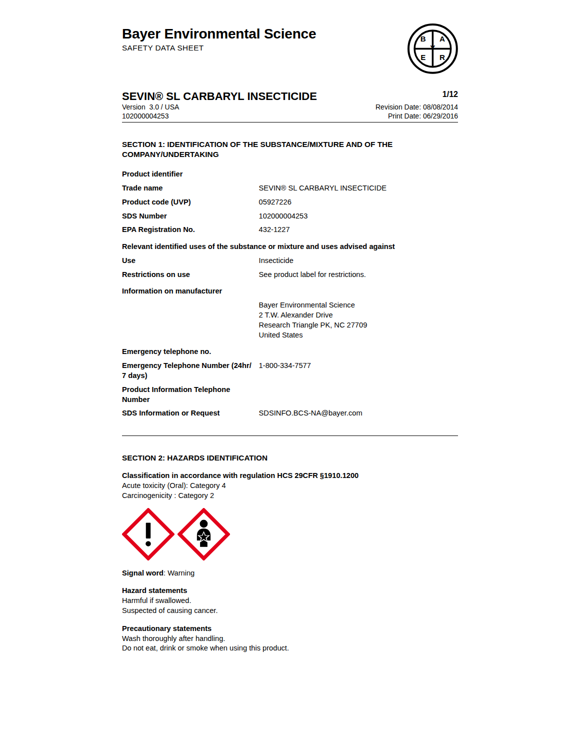Bayer Environmental Science
SAFETY DATA SHEET
B A E R Y
SEVIN® SL CARBARYL INSECTICIDE
1/12
Version 3.0 / USA
102000004253
Revision Date: 08/08/2014
Print Date: 06/29/2016
SECTION 1: IDENTIFICATION OF THE SUBSTANCE/MIXTURE AND OF THE
COMPANY/UNDERTAKING
| Product identifier |
| Trade name | SEVIN® SL CARBARYL INSECTICIDE |
| Product code (UVP) | 05927226 |
| SDS Number | 102000004253 |
| EPA Registration No. | 432-1227 |
| Relevant identified uses of the substance or mixture and uses advised against |
| Use | Insecticide |
| Restrictions on use | See product label for restrictions. |
| Information on manufacturer |
| | Bayer Environmental Science 2 T.W. Alexander Drive Research Triangle PK, NC 27709 United States |
| Emergency telephone no. |
| Emergency Telephone Number (24hr/ 7 days) | 1-800-334-7577 |
| Product Information Telephone Number | |
| SDS Information or Request | SDSINFO.BCS-NA@bayer.com |
SECTION 2: HAZARDS IDENTIFICATION
Classification in accordance with regulation HCS 29CFR §1910.1200
Acute toxicity (Oral): Category 4
Carcinogenicity : Category 2
Signal word: Warning
Hazard statements
Harmful if swallowed.
Suspected of causing cancer.
Precautionary statements
Wash thoroughly after handling.
Do not eat, drink or smoke when using this product.